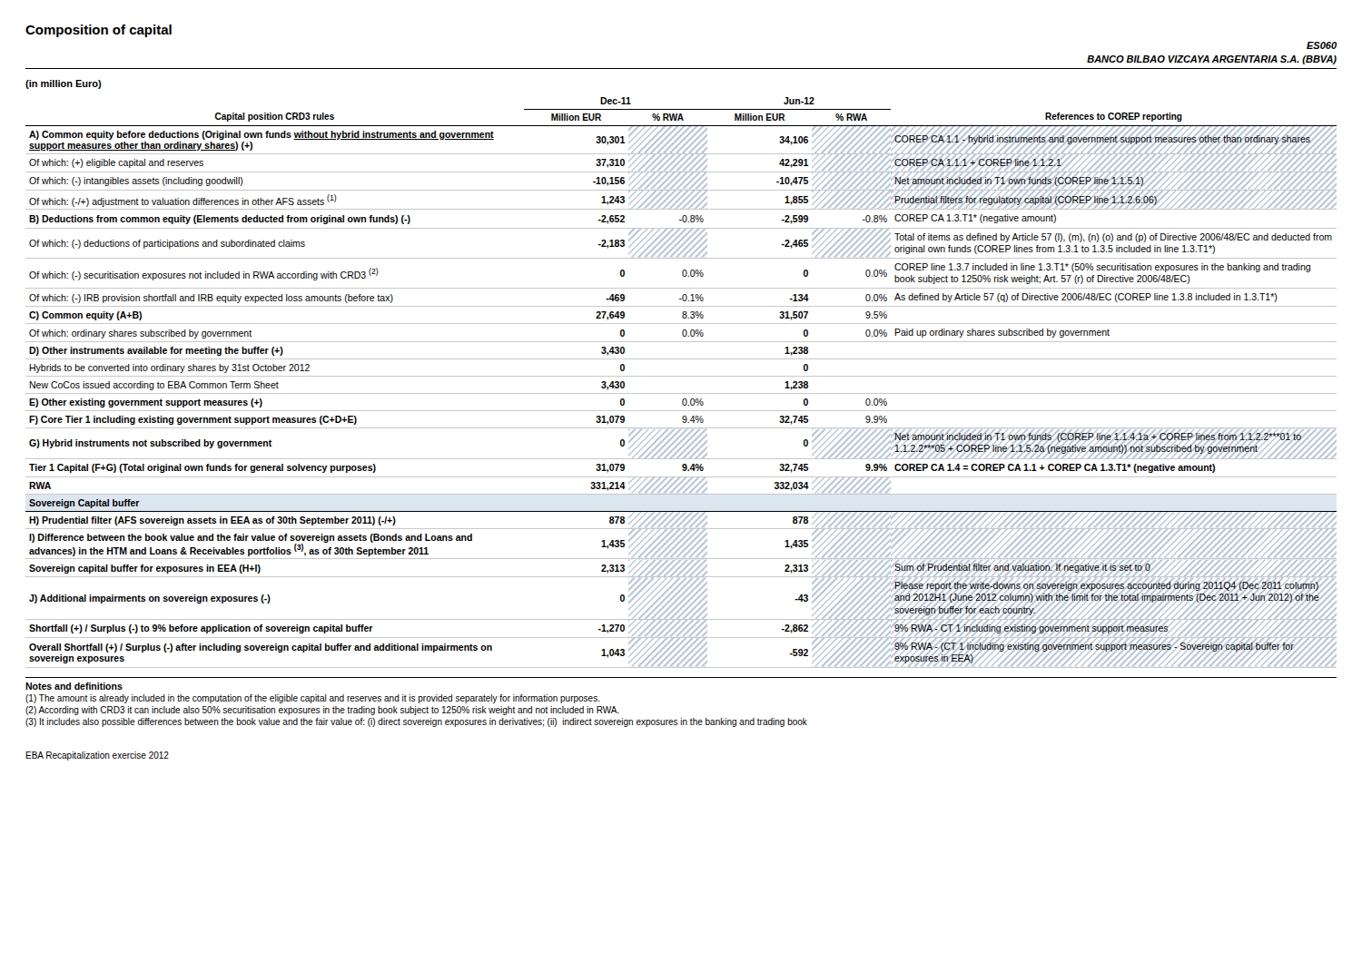Composition of capital
ES060
BANCO BILBAO VIZCAYA ARGENTARIA S.A. (BBVA)
(in million Euro)
| | Dec-11 | Jun-12 | |
| --- | --- | --- | --- |
| Capital position CRD3 rules | Million EUR | % RWA | Million EUR | % RWA | References to COREP reporting |
| A) Common equity before deductions (Original own funds without hybrid instruments and government support measures other than ordinary shares ) (+) | 30,301 | | 34,106 | | COREP CA 1.1 - hybrid instruments and government support measures other than ordinary shares |
| Of which: (+) eligible capital and reserves | 37,310 | | 42,291 | | COREP CA 1.1.1 + COREP line 1.1.2.1 |
| Of which: (-) intangibles assets (including goodwill) | -10,156 | | -10,475 | | Net amount included in T1 own funds (COREP line 1.1.5.1) |
| Of which: (-/+) adjustment to valuation differences in other AFS assets (1) | 1,243 | | 1,855 | | Prudential filters for regulatory capital (COREP line 1.1.2.6.06) |
| B) Deductions from common equity (Elements deducted from original own funds) (-) | -2,652 | -0.8% | -2,599 | -0.8% | COREP CA 1.3.T1* (negative amount) |
| Of which: (-) deductions of participations and subordinated claims | -2,183 | | -2,465 | | Total of items as defined by Article 57 (l), (m), (n) (o) and (p) of Directive 2006/48/EC and deducted from original own funds (COREP lines from 1.3.1 to 1.3.5 included in line 1.3.T1*) |
| Of which: (-) securitisation exposures not included in RWA according with CRD3 (2) | 0 | 0.0% | 0 | 0.0% | COREP line 1.3.7 included in line 1.3.T1* (50% securitisation exposures in the banking and trading book subject to 1250% risk weight; Art. 57 (r) of Directive 2006/48/EC) |
| Of which: (-) IRB provision shortfall and IRB equity expected loss amounts (before tax) | -469 | -0.1% | -134 | 0.0% | As defined by Article 57 (q) of Directive 2006/48/EC (COREP line 1.3.8 included in 1.3.T1*) |
| C) Common equity (A+B) | 27,649 | 8.3% | 31,507 | 9.5% | |
| Of which: ordinary shares subscribed by government | 0 | 0.0% | 0 | 0.0% | Paid up ordinary shares subscribed by government |
| D) Other instruments available for meeting the buffer (+) | 3,430 | | 1,238 | | |
| Hybrids to be converted into ordinary shares by 31st October 2012 | 0 | | 0 | | |
| New CoCos issued according to EBA Common Term Sheet | 3,430 | | 1,238 | | |
| E) Other existing government support measures (+) | 0 | 0.0% | 0 | 0.0% | |
| F) Core Tier 1 including existing government support measures (C+D+E) | 31,079 | 9.4% | 32,745 | 9.9% | |
| G) Hybrid instruments not subscribed by government | 0 | | 0 | | Net amount included in T1 own funds (COREP line 1.1.4.1a + COREP lines from 1.1.2.2***01 to 1.1.2.2***05 + COREP line 1.1.5.2a (negative amount)) not subscribed by government |
| Tier 1 Capital (F+G) (Total original own funds for general solvency purposes) | 31,079 | 9.4% | 32,745 | 9.9% | COREP CA 1.4 = COREP CA 1.1 + COREP CA 1.3.T1* (negative amount) |
| RWA | 331,214 | | 332,034 | | |
| Sovereign Capital buffer |
| H) Prudential filter (AFS sovereign assets in EEA as of 30th September 2011) (-/+) | 878 | | 878 | | |
| I) Difference between the book value and the fair value of sovereign assets (Bonds and Loans and advances) in the HTM and Loans & Receivables portfolios (3) , as of 30th September 2011 | 1,435 | | 1,435 | | |
| Sovereign capital buffer for exposures in EEA (H+I) | 2,313 | | 2,313 | | Sum of Prudential filter and valuation. If negative it is set to 0 |
| J) Additional impairments on sovereign exposures (-) | 0 | | -43 | | Please report the write-downs on sovereign exposures accounted during 2011Q4 (Dec 2011 column) and 2012H1 (June 2012 column) with the limit for the total impairments (Dec 2011 + Jun 2012) of the sovereign buffer for each country. |
| Shortfall (+) / Surplus (-) to 9% before application of sovereign capital buffer | -1,270 | | -2,862 | | 9% RWA - CT 1 including existing government support measures |
| Overall Shortfall (+) / Surplus (-) after including sovereign capital buffer and additional impairments on sovereign exposures | 1,043 | | -592 | | 9% RWA - (CT 1 including existing government support measures - Sovereign capital buffer for exposures in EEA) |
Notes and definitions
(1) The amount is already included in the computation of the eligible capital and reserves and it is provided separately for information purposes.
(2) According with CRD3 it can include also 50% securitisation exposures in the trading book subject to 1250% risk weight and not included in RWA.
(3) It includes also possible differences between the book value and the fair value of: (i) direct sovereign exposures in derivatives; (ii) indirect sovereign exposures in the banking and trading book
EBA Recapitalization exercise 2012